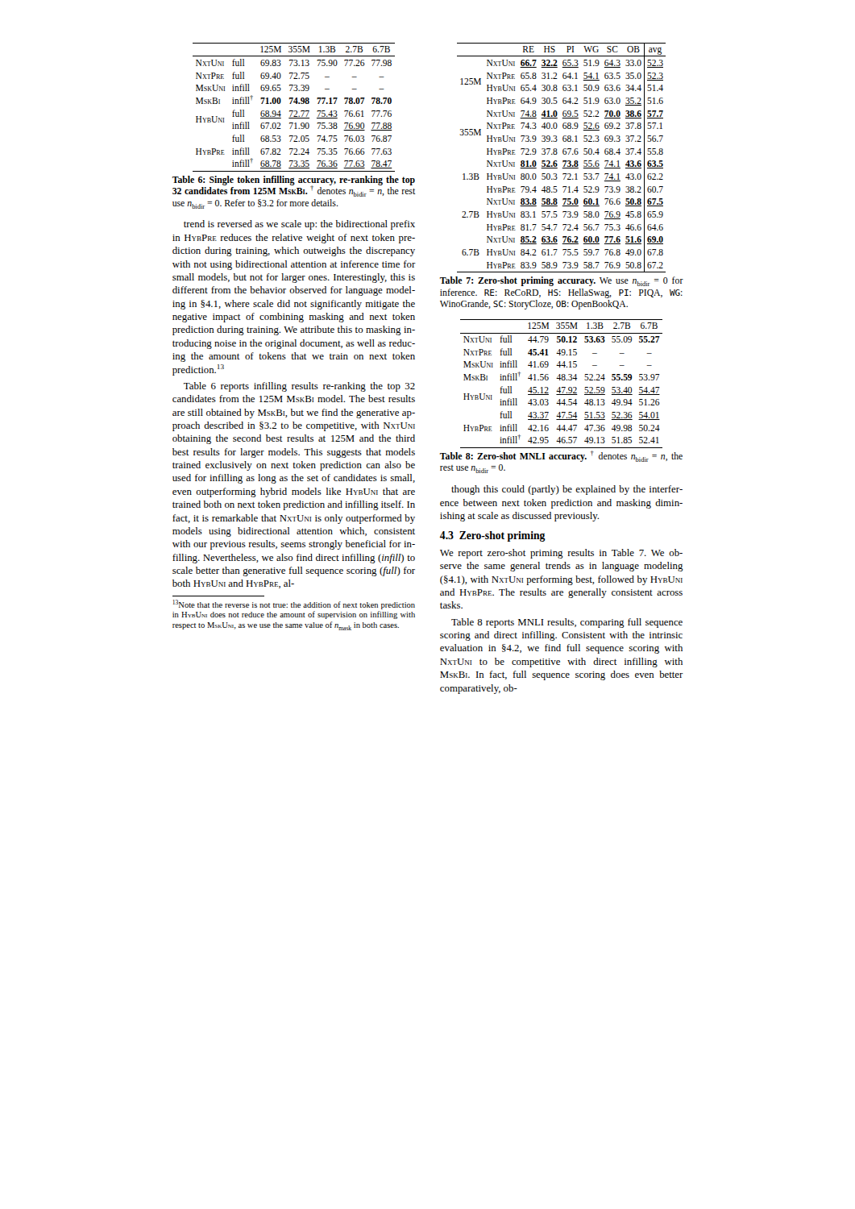| | | 125M | 355M | 1.3B | 2.7B | 6.7B |
| NxtUni | full | 69.83 | 73.13 | 75.90 | 77.26 | 77.98 |
| NxtPre | full | 69.40 | 72.75 | – | – | – |
| MskUni | infill | 69.65 | 73.39 | – | – | – |
| MskBi | infill † | 71.00 | 74.98 | 77.17 | 78.07 | 78.70 |
| HybUni | full | 68.94 | 72.77 | 75.43 | 76.61 | 77.76 |
| infill | 67.02 | 71.90 | 75.38 | 76.90 | 77.88 |
| HybPre | full | 68.53 | 72.05 | 74.75 | 76.03 | 76.87 |
| infill | 67.82 | 72.24 | 75.35 | 76.66 | 77.63 |
| infill † | 68.78 | 73.35 | 76.36 | 77.63 | 78.47 |
Table 6: Single token infilling accuracy, re-ranking the top 32 candidates from 125M MskBi. † denotes nbidir = n, the rest use nbidir = 0. Refer to §3.2 for more details.
trend is reversed as we scale up: the bidirectional prefix in HybPre reduces the relative weight of next token prediction during training, which outweighs the discrepancy with not using bidirectional attention at inference time for small models, but not for larger ones. Interestingly, this is different from the behavior observed for language modeling in §4.1, where scale did not significantly mitigate the negative impact of combining masking and next token prediction during training. We attribute this to masking introducing noise in the original document, as well as reducing the amount of tokens that we train on next token prediction.13
Table 6 reports infilling results re-ranking the top 32 candidates from the 125M MskBi model. The best results are still obtained by MskBi, but we find the generative approach described in §3.2 to be competitive, with NxtUni obtaining the second best results at 125M and the third best results for larger models. This suggests that models trained exclusively on next token prediction can also be used for infilling as long as the set of candidates is small, even outperforming hybrid models like HybUni that are trained both on next token prediction and infilling itself. In fact, it is remarkable that NxtUni is only outperformed by models using bidirectional attention which, consistent with our previous results, seems strongly beneficial for infilling. Nevertheless, we also find direct infilling (infill) to scale better than generative full sequence scoring (full) for both HybUni and HybPre, al-
13Note that the reverse is not true: the addition of next token prediction in HybUni does not reduce the amount of supervision on infilling with respect to MskUni, as we use the same value of nmask in both cases.
| | | RE | HS | PI | WG | SC | OB | avg |
| 125M | NxtUni | 66.7 | 32.2 | 65.3 | 51.9 | 64.3 | 33.0 | 52.3 |
| NxtPre | 65.8 | 31.2 | 64.1 | 54.1 | 63.5 | 35.0 | 52.3 |
| HybUni | 65.4 | 30.8 | 63.1 | 50.9 | 63.6 | 34.4 | 51.4 |
| HybPre | 64.9 | 30.5 | 64.2 | 51.9 | 63.0 | 35.2 | 51.6 |
| 355M | NxtUni | 74.8 | 41.0 | 69.5 | 52.2 | 70.0 | 38.6 | 57.7 |
| NxtPre | 74.3 | 40.0 | 68.9 | 52.6 | 69.2 | 37.8 | 57.1 |
| HybUni | 73.9 | 39.3 | 68.1 | 52.3 | 69.3 | 37.2 | 56.7 |
| HybPre | 72.9 | 37.8 | 67.6 | 50.4 | 68.4 | 37.4 | 55.8 |
| 1.3B | NxtUni | 81.0 | 52.6 | 73.8 | 55.6 | 74.1 | 43.6 | 63.5 |
| HybUni | 80.0 | 50.3 | 72.1 | 53.7 | 74.1 | 43.0 | 62.2 |
| HybPre | 79.4 | 48.5 | 71.4 | 52.9 | 73.9 | 38.2 | 60.7 |
| 2.7B | NxtUni | 83.8 | 58.8 | 75.0 | 60.1 | 76.6 | 50.8 | 67.5 |
| HybUni | 83.1 | 57.5 | 73.9 | 58.0 | 76.9 | 45.8 | 65.9 |
| HybPre | 81.7 | 54.7 | 72.4 | 56.7 | 75.3 | 46.6 | 64.6 |
| 6.7B | NxtUni | 85.2 | 63.6 | 76.2 | 60.0 | 77.6 | 51.6 | 69.0 |
| HybUni | 84.2 | 61.7 | 75.5 | 59.7 | 76.8 | 49.0 | 67.8 |
| HybPre | 83.9 | 58.9 | 73.9 | 58.7 | 76.9 | 50.8 | 67.2 |
Table 7: Zero-shot priming accuracy. We use nbidir = 0 for inference. RE: ReCoRD, HS: HellaSwag, PI: PIQA, WG: WinoGrande, SC: StoryCloze, OB: OpenBookQA.
| | | 125M | 355M | 1.3B | 2.7B | 6.7B |
| NxtUni | full | 44.79 | 50.12 | 53.63 | 55.09 | 55.27 |
| NxtPre | full | 45.41 | 49.15 | – | – | – |
| MskUni | infill | 41.69 | 44.15 | – | – | – |
| MskBi | infill † | 41.56 | 48.34 | 52.24 | 55.59 | 53.97 |
| HybUni | full | 45.12 | 47.92 | 52.59 | 53.40 | 54.47 |
| infill | 43.03 | 44.54 | 48.13 | 49.94 | 51.26 |
| HybPre | full | 43.37 | 47.54 | 51.53 | 52.36 | 54.01 |
| infill | 42.16 | 44.47 | 47.36 | 49.98 | 50.24 |
| infill † | 42.95 | 46.57 | 49.13 | 51.85 | 52.41 |
Table 8: Zero-shot MNLI accuracy. † denotes nbidir = n, the rest use nbidir = 0.
though this could (partly) be explained by the interference between next token prediction and masking diminishing at scale as discussed previously.
4.3 Zero-shot priming
We report zero-shot priming results in Table 7. We observe the same general trends as in language modeling (§4.1), with NxtUni performing best, followed by HybUni and HybPre. The results are generally consistent across tasks.
Table 8 reports MNLI results, comparing full sequence scoring and direct infilling. Consistent with the intrinsic evaluation in §4.2, we find full sequence scoring with NxtUni to be competitive with direct infilling with MskBi. In fact, full sequence scoring does even better comparatively, ob-